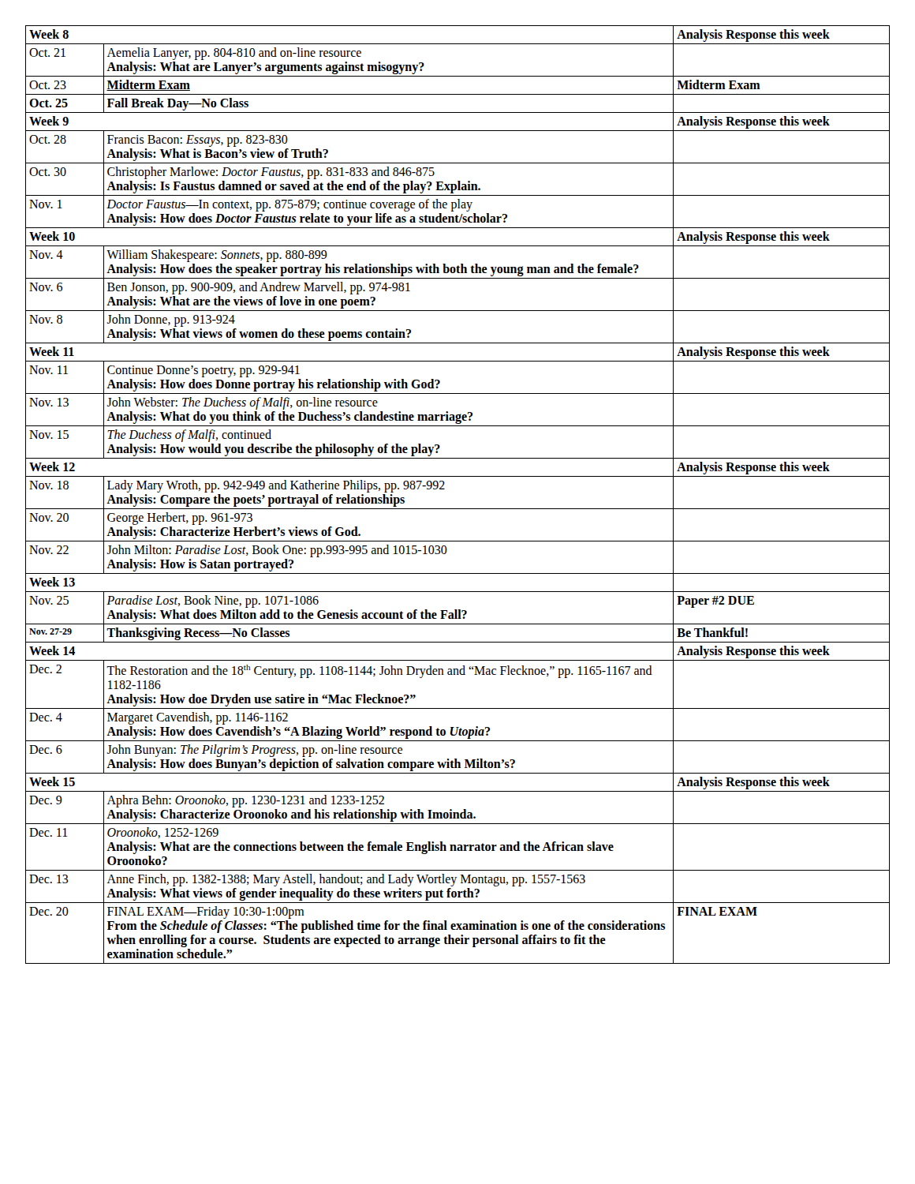| Week 8 | Analysis Response this week |
| Oct. 21 | Aemelia Lanyer, pp. 804-810 and on-line resource Analysis: What are Lanyer’s arguments against misogyny? | |
| Oct. 23 | Midterm Exam | Midterm Exam |
| Oct. 25 | Fall Break Day—No Class | |
| Week 9 | Analysis Response this week |
| Oct. 28 | Francis Bacon: Essays , pp. 823-830 Analysis: What is Bacon’s view of Truth? | |
| Oct. 30 | Christopher Marlowe: Doctor Faustus , pp. 831-833 and 846-875 Analysis: Is Faustus damned or saved at the end of the play? Explain. | |
| Nov. 1 | Doctor Faustus —In context, pp. 875-879; continue coverage of the play Analysis: How does Doctor Faustus relate to your life as a student/scholar? | |
| Week 10 | Analysis Response this week |
| Nov. 4 | William Shakespeare: Sonnets , pp. 880-899 Analysis: How does the speaker portray his relationships with both the young man and the female? | |
| Nov. 6 | Ben Jonson, pp. 900-909, and Andrew Marvell, pp. 974-981 Analysis: What are the views of love in one poem? | |
| Nov. 8 | John Donne, pp. 913-924 Analysis: What views of women do these poems contain? | |
| Week 11 | Analysis Response this week |
| Nov. 11 | Continue Donne’s poetry, pp. 929-941 Analysis: How does Donne portray his relationship with God? | |
| Nov. 13 | John Webster: The Duchess of Malfi , on-line resource Analysis: What do you think of the Duchess’s clandestine marriage? | |
| Nov. 15 | The Duchess of Malfi , continued Analysis: How would you describe the philosophy of the play? | |
| Week 12 | Analysis Response this week |
| Nov. 18 | Lady Mary Wroth, pp. 942-949 and Katherine Philips, pp. 987-992 Analysis: Compare the poets’ portrayal of relationships | |
| Nov. 20 | George Herbert, pp. 961-973 Analysis: Characterize Herbert’s views of God. | |
| Nov. 22 | John Milton: Paradise Lost , Book One: pp.993-995 and 1015-1030 Analysis: How is Satan portrayed? | |
| Week 13 | |
| Nov. 25 | Paradise Lost , Book Nine, pp. 1071-1086 Analysis: What does Milton add to the Genesis account of the Fall? | Paper #2 DUE |
| Nov. 27-29 | Thanksgiving Recess—No Classes | Be Thankful! |
| Week 14 | Analysis Response this week |
| Dec. 2 | The Restoration and the 18 th Century, pp. 1108-1144; John Dryden and “Mac Flecknoe,” pp. 1165-1167 and 1182-1186 Analysis: How doe Dryden use satire in “Mac Flecknoe?” | |
| Dec. 4 | Margaret Cavendish, pp. 1146-1162 Analysis: How does Cavendish’s “A Blazing World” respond to Utopia ? | |
| Dec. 6 | John Bunyan: The Pilgrim’s Progress , pp. on-line resource Analysis: How does Bunyan’s depiction of salvation compare with Milton’s? | |
| Week 15 | Analysis Response this week |
| Dec. 9 | Aphra Behn: Oroonoko , pp. 1230-1231 and 1233-1252 Analysis: Characterize Oroonoko and his relationship with Imoinda. | |
| Dec. 11 | Oroonoko , 1252-1269 Analysis: What are the connections between the female English narrator and the African slave Oroonoko? | |
| Dec. 13 | Anne Finch, pp. 1382-1388; Mary Astell, handout; and Lady Wortley Montagu, pp. 1557-1563 Analysis: What views of gender inequality do these writers put forth? | |
| Dec. 20 | FINAL EXAM—Friday 10:30-1:00pm From the Schedule of Classes : “The published time for the final examination is one of the considerations when enrolling for a course. Students are expected to arrange their personal affairs to fit the examination schedule.” | FINAL EXAM |